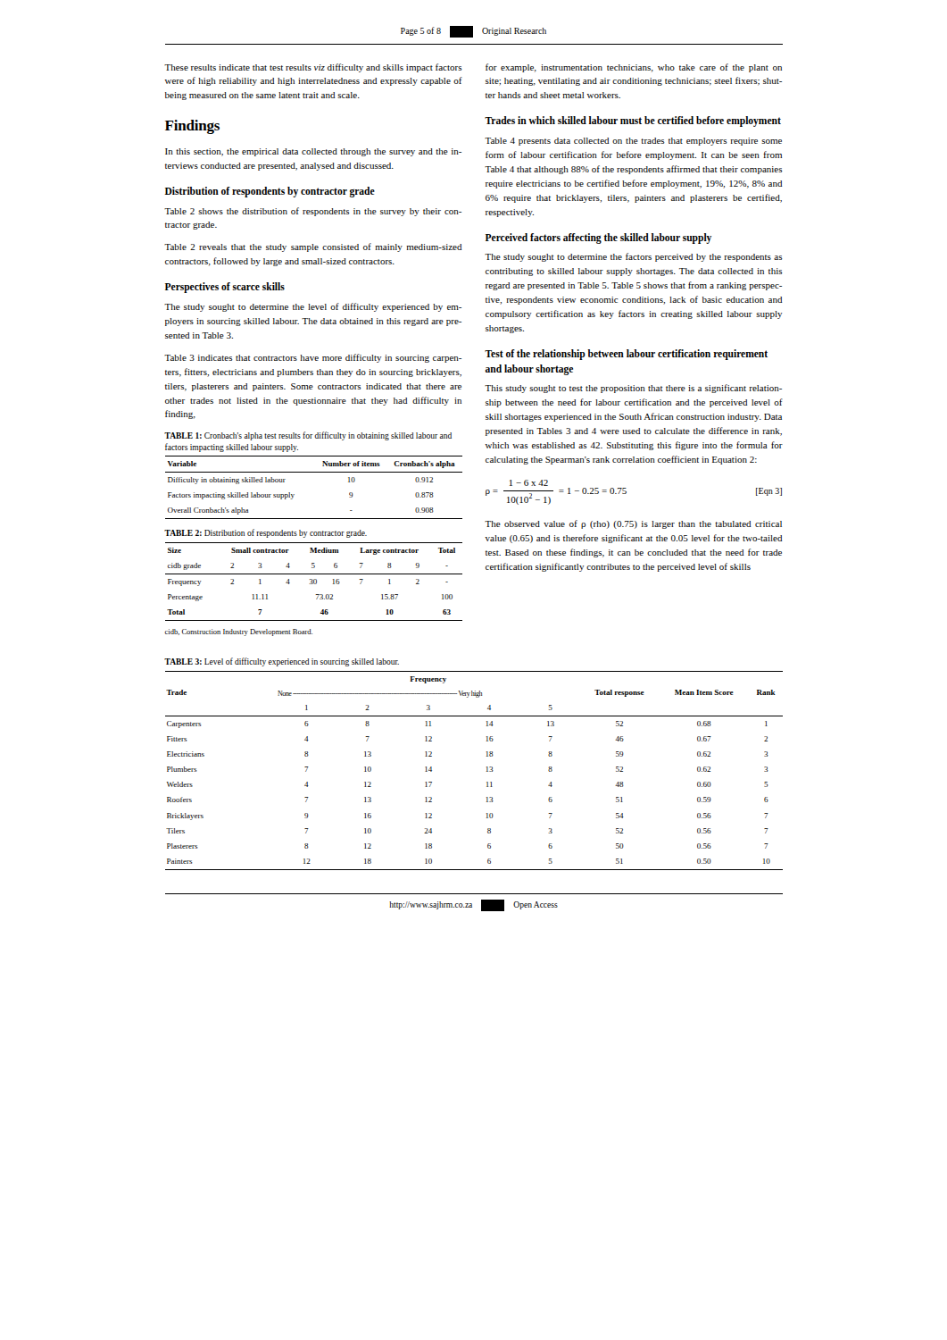Page 5 of 8 Original Research
These results indicate that test results viz difficulty and skills impact factors were of high reliability and high interrelatedness and expressly capable of being measured on the same latent trait and scale.
Findings
In this section, the empirical data collected through the survey and the interviews conducted are presented, analysed and discussed.
Distribution of respondents by contractor grade
Table 2 shows the distribution of respondents in the survey by their contractor grade.
Table 2 reveals that the study sample consisted of mainly medium-sized contractors, followed by large and small-sized contractors.
Perspectives of scarce skills
The study sought to determine the level of difficulty experienced by employers in sourcing skilled labour. The data obtained in this regard are presented in Table 3.
Table 3 indicates that contractors have more difficulty in sourcing carpenters, fitters, electricians and plumbers than they do in sourcing bricklayers, tilers, plasterers and painters. Some contractors indicated that there are other trades not listed in the questionnaire that they had difficulty in finding,
TABLE 1: Cronbach's alpha test results for difficulty in obtaining skilled labour and factors impacting skilled labour supply.
| Variable | Number of items | Cronbach's alpha |
| --- | --- | --- |
| Difficulty in obtaining skilled labour | 10 | 0.912 |
| Factors impacting skilled labour supply | 9 | 0.878 |
| Overall Cronbach's alpha | - | 0.908 |
TABLE 2: Distribution of respondents by contractor grade.
| Size | Small contractor | Medium | Large contractor | Total |
| --- | --- | --- | --- | --- |
| cidb grade | 2 | 3 | 4 | 5 | 6 | 7 | 8 | 9 | - |
| Frequency | 2 | 1 | 4 | 30 | 16 | 7 | 1 | 2 | - |
| Percentage | 11.11 | 73.02 | 15.87 | 100 |
| Total | 7 | 46 | 10 | 63 |
cidb, Construction Industry Development Board.
for example, instrumentation technicians, who take care of the plant on site; heating, ventilating and air conditioning technicians; steel fixers; shutter hands and sheet metal workers.
Trades in which skilled labour must be certified before employment
Table 4 presents data collected on the trades that employers require some form of labour certification for before employment. It can be seen from Table 4 that although 88% of the respondents affirmed that their companies require electricians to be certified before employment, 19%, 12%, 8% and 6% require that bricklayers, tilers, painters and plasterers be certified, respectively.
Perceived factors affecting the skilled labour supply
The study sought to determine the factors perceived by the respondents as contributing to skilled labour supply shortages. The data collected in this regard are presented in Table 5. Table 5 shows that from a ranking perspective, respondents view economic conditions, lack of basic education and compulsory certification as key factors in creating skilled labour supply shortages.
Test of the relationship between labour certification requirement and labour shortage
This study sought to test the proposition that there is a significant relationship between the need for labour certification and the perceived level of skill shortages experienced in the South African construction industry. Data presented in Tables 3 and 4 were used to calculate the difference in rank, which was established as 42. Substituting this figure into the formula for calculating the Spearman's rank correlation coefficient in Equation 2:
ρ = 1 − 6 x 42 10(102 − 1) = 1 − 0.25 = 0.75 [Eqn 3]
The observed value of ρ (rho) (0.75) is larger than the tabulated critical value (0.65) and is therefore significant at the 0.05 level for the two-tailed test. Based on these findings, it can be concluded that the need for trade certification significantly contributes to the perceived level of skills
TABLE 3: Level of difficulty experienced in sourcing skilled labour.
| Trade | Frequency | Total response | Mean Item Score | Rank |
| --- | --- | --- | --- | --- |
| None ------------------------------------------------------------------------------------- Very high |
| | 1 | 2 | 3 | 4 | 5 | | | |
| Carpenters | 6 | 8 | 11 | 14 | 13 | 52 | 0.68 | 1 |
| Fitters | 4 | 7 | 12 | 16 | 7 | 46 | 0.67 | 2 |
| Electricians | 8 | 13 | 12 | 18 | 8 | 59 | 0.62 | 3 |
| Plumbers | 7 | 10 | 14 | 13 | 8 | 52 | 0.62 | 3 |
| Welders | 4 | 12 | 17 | 11 | 4 | 48 | 0.60 | 5 |
| Roofers | 7 | 13 | 12 | 13 | 6 | 51 | 0.59 | 6 |
| Bricklayers | 9 | 16 | 12 | 10 | 7 | 54 | 0.56 | 7 |
| Tilers | 7 | 10 | 24 | 8 | 3 | 52 | 0.56 | 7 |
| Plasterers | 8 | 12 | 18 | 6 | 6 | 50 | 0.56 | 7 |
| Painters | 12 | 18 | 10 | 6 | 5 | 51 | 0.50 | 10 |
http://www.sajhrm.co.za Open Access